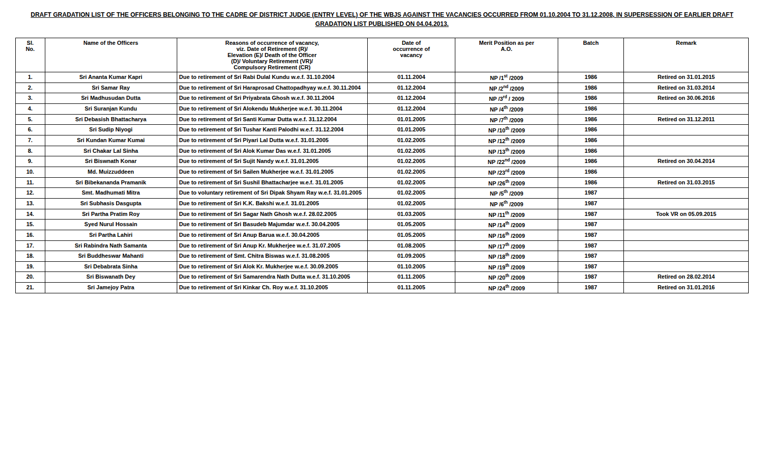DRAFT GRADATION LIST OF THE OFFICERS BELONGING TO THE CADRE OF DISTRICT JUDGE (ENTRY LEVEL) OF THE WBJS AGAINST THE VACANCIES OCCURRED FROM 01.10.2004 TO 31.12.2008, IN SUPERSESSION OF EARLIER DRAFT GRADATION LIST PUBLISHED ON 04.04.2013.
| Sl. No. | Name of the Officers | Reasons of occurrence of vacancy, viz. Date of Retirement (R)/ Elevation (E)/ Death of the Officer (D)/ Voluntary Retirement (VR)/ Compulsory Retirement (CR) | Date of occurrence of vacancy | Merit Position as per A.O. | Batch | Remark |
| --- | --- | --- | --- | --- | --- | --- |
| 1. | Sri Ananta Kumar Kapri | Due to retirement of Sri Rabi Dulal Kundu w.e.f. 31.10.2004 | 01.11.2004 | NP /1 st /2009 | 1986 | Retired on 31.01.2015 |
| 2. | Sri Samar Ray | Due to retirement of Sri Haraprosad Chattopadhyay w.e.f. 30.11.2004 | 01.12.2004 | NP /2 nd /2009 | 1986 | Retired on 31.03.2014 |
| 3. | Sri Madhusudan Dutta | Due to retirement of Sri Priyabrata Ghosh w.e.f. 30.11.2004 | 01.12.2004 | NP /3 rd / 2009 | 1986 | Retired on 30.06.2016 |
| 4. | Sri Suranjan Kundu | Due to retirement of Sri Alokendu Mukherjee w.e.f. 30.11.2004 | 01.12.2004 | NP /4 th /2009 | 1986 | |
| 5. | Sri Debasish Bhattacharya | Due to retirement of Sri Santi Kumar Dutta w.e.f. 31.12.2004 | 01.01.2005 | NP /7 th /2009 | 1986 | Retired on 31.12.2011 |
| 6. | Sri Sudip Niyogi | Due to retirement of Sri Tushar Kanti Palodhi w.e.f. 31.12.2004 | 01.01.2005 | NP /10 th /2009 | 1986 | |
| 7. | Sri Kundan Kumar Kumai | Due to retirement of Sri Piyari Lal Dutta w.e.f. 31.01.2005 | 01.02.2005 | NP /12 th /2009 | 1986 | |
| 8. | Sri Chakar Lal Sinha | Due to retirement of Sri Alok Kumar Das w.e.f. 31.01.2005 | 01.02.2005 | NP /13 th /2009 | 1986 | |
| 9. | Sri Biswnath Konar | Due to retirement of Sri Sujit Nandy w.e.f. 31.01.2005 | 01.02.2005 | NP /22 nd /2009 | 1986 | Retired on 30.04.2014 |
| 10. | Md. Muizzuddeen | Due to retirement of Sri Sailen Mukherjee w.e.f. 31.01.2005 | 01.02.2005 | NP /23 rd /2009 | 1986 | |
| 11. | Sri Bibekananda Pramanik | Due to retirement of Sri Sushil Bhattacharjee w.e.f. 31.01.2005 | 01.02.2005 | NP /26 th /2009 | 1986 | Retired on 31.03.2015 |
| 12. | Smt. Madhumati Mitra | Due to voluntary retirement of Sri Dipak Shyam Ray w.e.f. 31.01.2005 | 01.02.2005 | NP /5 th /2009 | 1987 | |
| 13. | Sri Subhasis Dasgupta | Due to retirement of Sri K.K. Bakshi w.e.f. 31.01.2005 | 01.02.2005 | NP /6 th /2009 | 1987 | |
| 14. | Sri Partha Pratim Roy | Due to retirement of Sri Sagar Nath Ghosh w.e.f. 28.02.2005 | 01.03.2005 | NP /11 th /2009 | 1987 | Took VR on 05.09.2015 |
| 15. | Syed Nurul Hossain | Due to retirement of Sri Basudeb Majumdar w.e.f. 30.04.2005 | 01.05.2005 | NP /14 th /2009 | 1987 | |
| 16. | Sri Partha Lahiri | Due to retirement of Sri Anup Barua w.e.f. 30.04.2005 | 01.05.2005 | NP /16 th /2009 | 1987 | |
| 17. | Sri Rabindra Nath Samanta | Due to retirement of Sri Anup Kr. Mukherjee w.e.f. 31.07.2005 | 01.08.2005 | NP /17 th /2009 | 1987 | |
| 18. | Sri Buddheswar Mahanti | Due to retirement of Smt. Chitra Biswas w.e.f. 31.08.2005 | 01.09.2005 | NP /18 th /2009 | 1987 | |
| 19. | Sri Debabrata Sinha | Due to retirement of Sri Alok Kr. Mukherjee w.e.f. 30.09.2005 | 01.10.2005 | NP /19 th /2009 | 1987 | |
| 20. | Sri Biswanath Dey | Due to retirement of Sri Samarendra Nath Dutta w.e.f. 31.10.2005 | 01.11.2005 | NP /20 th /2009 | 1987 | Retired on 28.02.2014 |
| 21. | Sri Jamejoy Patra | Due to retirement of Sri Kinkar Ch. Roy w.e.f. 31.10.2005 | 01.11.2005 | NP /24 th /2009 | 1987 | Retired on 31.01.2016 |